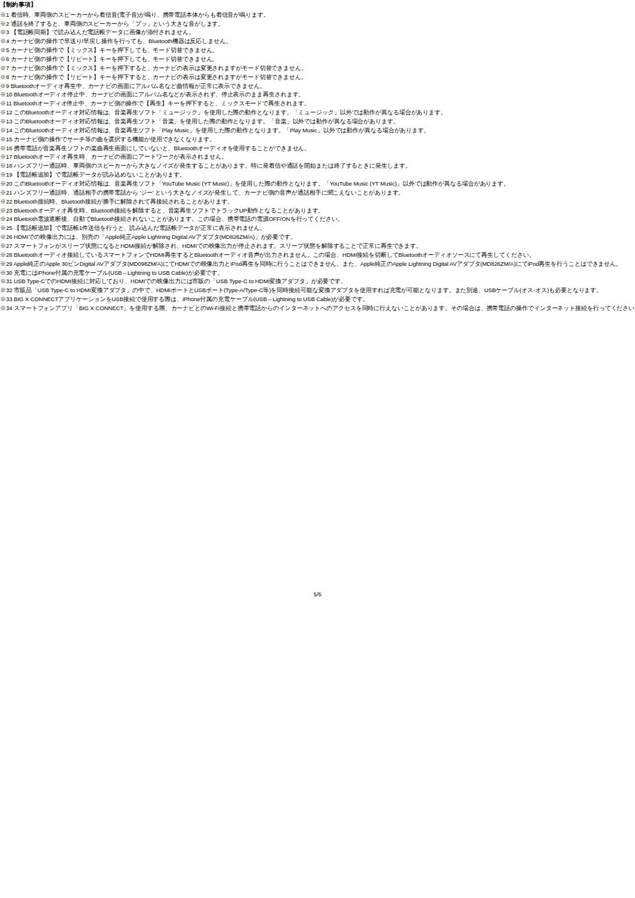【制約事項】
※1 着信時、車両側のスピーカーから着信音(電子音)が鳴り、携帯電話本体からも着信音が鳴ります。
※2 通話を終了すると、車両側のスピーカーから「プッ」という大きな音がします。
※3 【電話帳同期】で読み込んだ電話帳データに画像が添付されません。
※4 カーナビ側の操作で早送り/早戻し操作を行っても、Bluetooth機器は反応しません。
※5 カーナビ側の操作で【ミックス】キーを押下しても、モード切替できません。
※6 カーナビ側の操作で【リピート】キーを押下しても、モード切替できません。
※7 カーナビ側の操作で【ミックス】キーを押下すると、カーナビの表示は変更されますがモード切替できません。
※8 カーナビ側の操作で【リピート】キーを押下すると、カーナビの表示は変更されますがモード切替できません。
※9 Bluetoothオーディオ再生中、カーナビの画面にアルバム名など曲情報が正常に表示できません。
※10 Bluetoothオーディオ停止中、カーナビの画面にアルバム名などが表示されず、停止表示のまま再生されます。
※11 Bluetoothオーディオ停止中、カーナビ側の操作で【再生】キーを押下すると、ミックスモードで再生されます。
※12 このBluetoothオーディオ対応情報は、音楽再生ソフト「ミュージック」を使用した際の動作となります。「ミュージック」以外では動作が異なる場合があります。
※13 このBluetoothオーディオ対応情報は、音楽再生ソフト「音楽」を使用した際の動作となります。「音楽」以外では動作が異なる場合があります。
※14 このBluetoothオーディオ対応情報は、音楽再生ソフト「Play Music」を使用した際の動作となります。「Play Music」以外では動作が異なる場合があります。
※15 カーナビ側の操作でサーチ等の曲を選択する機能が使用できなくなります。
※16 携帯電話が音楽再生ソフトの楽曲再生画面にしていないと、Bluetoothオーディオを使用することができません。
※17 Bluetoothオーディオ再生時、カーナビの画面にアートワークが表示されません。
※18 ハンズフリー通話時、車両側のスピーカーから大きなノイズが発生することがあります。特に発着信や通話を開始または終了するときに発生します。
※19 【電話帳追加】で電話帳データが読み込めないことがあります。
※20 このBluetoothオーディオ対応情報は、音楽再生ソフト「YouTube Music (YT Music)」を使用した際の動作となります。「YouTube Music (YT Music)」以外では動作が異なる場合があります。
※21 ハンズフリー通話時、通話相手の携帯電話から 'ジー' という大きなノイズが発生して、カーナビ側の音声が通話相手に聞こえないことがあります。
※22 Bluetooth接続時、Bluetooth接続が勝手に解除されて再接続されることがあります。
※23 Bluetoothオーディオ再生時、Bluetooth接続を解除すると、音楽再生ソフトでトラックUP動作となることがあります。
※24 Bluetooth電波遮断後、自動でBluetooth接続されないことがあります。この場合、携帯電話の電源OFF/ONを行ってください。
※25 【電話帳追加】で電話帳1件送信を行うと、読み込んだ電話帳データが正常に表示されません。
※26 HDMIでの映像出力には、別売の「Apple純正Apple Lightning Digital AVアダプタ(MD826ZM/A)」が必要です。
※27 スマートフォンがスリープ状態になるとHDMI接続が解除され、HDMIでの映像出力が停止されます。スリープ状態を解除することで正常に再生できます。
※28 Bluetoothオーディオ接続しているスマートフォンでHDMI再生するとBluetoothオーディオ音声が出力されません。この場合、HDMI接続を切断してBluetoothオーディオソースにて再生してください。
※29 Apple純正のApple 30ピンDigital AVアダプタ(MD098ZM/A)にてHDMIでの映像出力とiPod再生を同時に行うことはできません。また、Apple純正のApple Lightning Digital AVアダプタ(MD826ZM/A)にてiPod再生を行うことはできません。
※30 充電にはiPhone付属の充電ケーブル(USB⇔Lightning to USB Cable)が必要です。
※31 USB Type-CでのHDMI接続に対応しており、HDMIでの映像出力には市販の「USB Type-C to HDMI変換アダプタ」が必要です。
※32 市販品「USB Type-C to HDMI変換アダプタ」の中で、HDMIポートとUSBポート(Type-A/Type-C等)を同時接続可能な変換アダプタを使用すれば充電が可能となります。また別途、USBケーブル(オス-オス)も必要となります。
※33 BIG X CONNECTアプリケーションをUSB接続で使用する際は、iPhone付属の充電ケーブル(USB⇔Lightning to USB Cable)が必要です。
※34 スマートフォンアプリ「BIG X CONNECT」を使用する際、カーナビとのWi-Fi接続と携帯電話からのインターネットへのアクセスを同時に行えないことがあります。その場合は、携帯電話の操作でインターネット接続を行ってください。
5/5